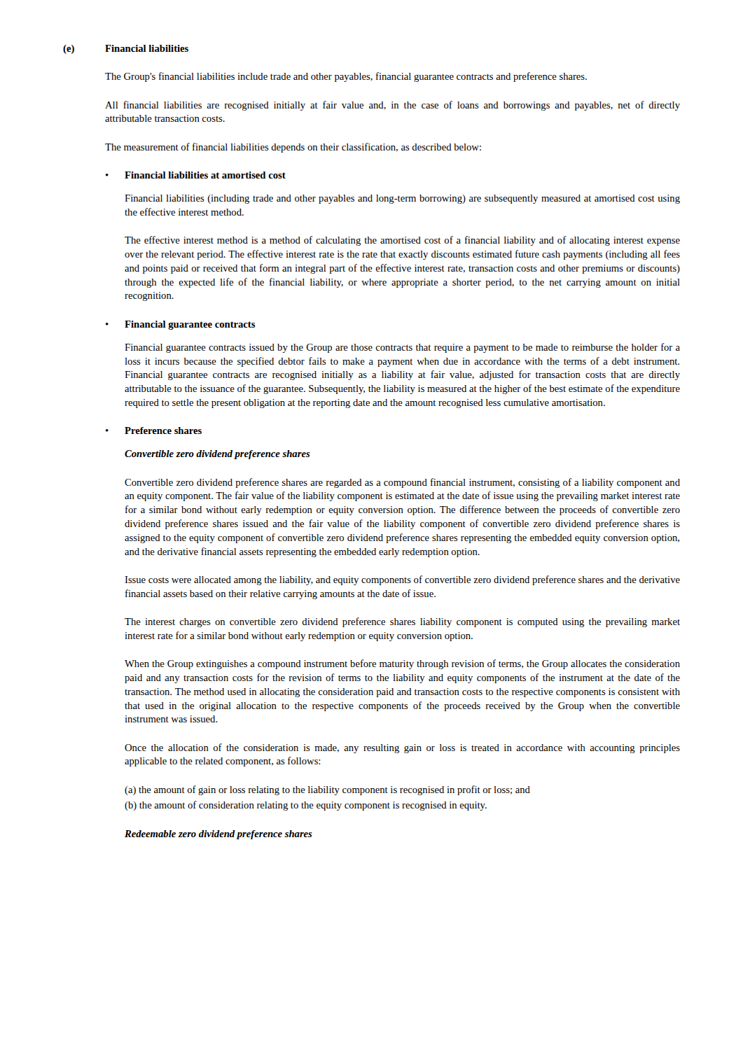(e)
Financial liabilities
The Group's financial liabilities include trade and other payables, financial guarantee contracts and preference shares.
All financial liabilities are recognised initially at fair value and, in the case of loans and borrowings and payables, net of directly attributable transaction costs.
The measurement of financial liabilities depends on their classification, as described below:
•
Financial liabilities at amortised cost
Financial liabilities (including trade and other payables and long-term borrowing) are subsequently measured at amortised cost using the effective interest method.
The effective interest method is a method of calculating the amortised cost of a financial liability and of allocating interest expense over the relevant period. The effective interest rate is the rate that exactly discounts estimated future cash payments (including all fees and points paid or received that form an integral part of the effective interest rate, transaction costs and other premiums or discounts) through the expected life of the financial liability, or where appropriate a shorter period, to the net carrying amount on initial recognition.
•
Financial guarantee contracts
Financial guarantee contracts issued by the Group are those contracts that require a payment to be made to reimburse the holder for a loss it incurs because the specified debtor fails to make a payment when due in accordance with the terms of a debt instrument. Financial guarantee contracts are recognised initially as a liability at fair value, adjusted for transaction costs that are directly attributable to the issuance of the guarantee. Subsequently, the liability is measured at the higher of the best estimate of the expenditure required to settle the present obligation at the reporting date and the amount recognised less cumulative amortisation.
•
Preference shares
Convertible zero dividend preference shares
Convertible zero dividend preference shares are regarded as a compound financial instrument, consisting of a liability component and an equity component. The fair value of the liability component is estimated at the date of issue using the prevailing market interest rate for a similar bond without early redemption or equity conversion option. The difference between the proceeds of convertible zero dividend preference shares issued and the fair value of the liability component of convertible zero dividend preference shares is assigned to the equity component of convertible zero dividend preference shares representing the embedded equity conversion option, and the derivative financial assets representing the embedded early redemption option.
Issue costs were allocated among the liability, and equity components of convertible zero dividend preference shares and the derivative financial assets based on their relative carrying amounts at the date of issue.
The interest charges on convertible zero dividend preference shares liability component is computed using the prevailing market interest rate for a similar bond without early redemption or equity conversion option.
When the Group extinguishes a compound instrument before maturity through revision of terms, the Group allocates the consideration paid and any transaction costs for the revision of terms to the liability and equity components of the instrument at the date of the transaction. The method used in allocating the consideration paid and transaction costs to the respective components is consistent with that used in the original allocation to the respective components of the proceeds received by the Group when the convertible instrument was issued.
Once the allocation of the consideration is made, any resulting gain or loss is treated in accordance with accounting principles applicable to the related component, as follows:
(a) the amount of gain or loss relating to the liability component is recognised in profit or loss; and
(b) the amount of consideration relating to the equity component is recognised in equity.
Redeemable zero dividend preference shares